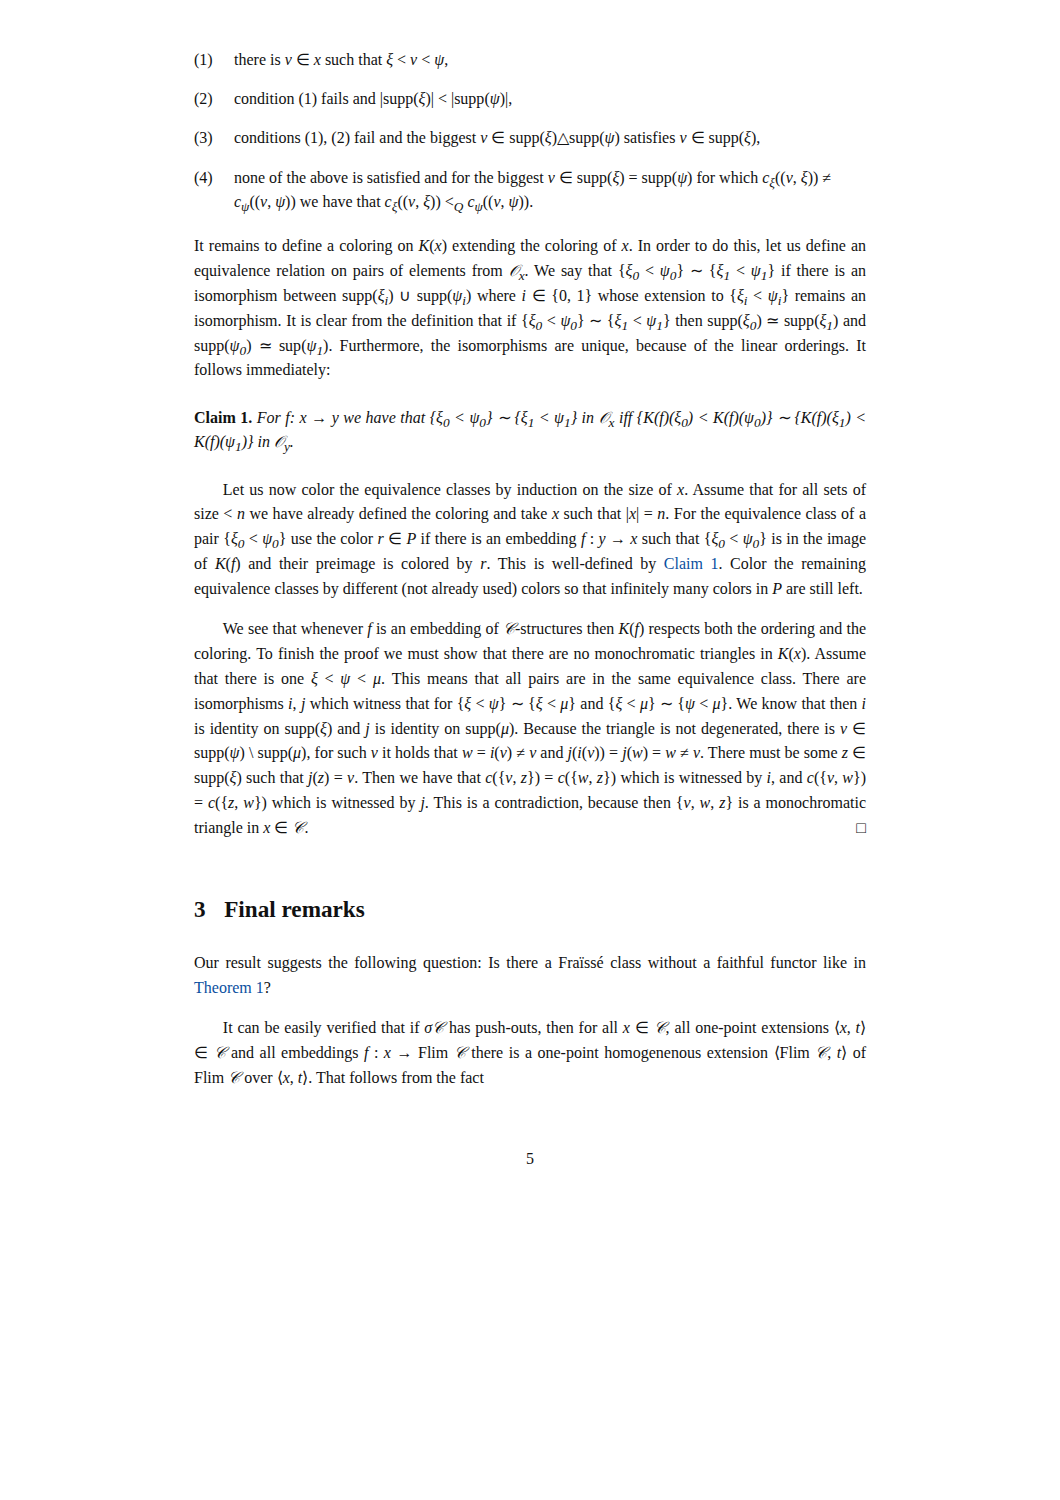(1) there is v ∈ x such that ξ < v < ψ,
(2) condition (1) fails and |supp(ξ)| < |supp(ψ)|,
(3) conditions (1), (2) fail and the biggest v ∈ supp(ξ)△supp(ψ) satisfies v ∈ supp(ξ),
(4) none of the above is satisfied and for the biggest v ∈ supp(ξ) = supp(ψ) for which cξ((v, ξ)) ≠ cψ((v, ψ)) we have that cξ((v, ξ)) <Q cψ((v, ψ)).
It remains to define a coloring on K(x) extending the coloring of x. In order to do this, let us define an equivalence relation on pairs of elements from 𝒪x. We say that {ξ0 < ψ0} ∼ {ξ1 < ψ1} if there is an isomorphism between supp(ξi) ∪ supp(ψi) where i ∈ {0, 1} whose extension to {ξi < ψi} remains an isomorphism. It is clear from the definition that if {ξ0 < ψ0} ∼ {ξ1 < ψ1} then supp(ξ0) ≃ supp(ξ1) and supp(ψ0) ≃ sup(ψ1). Furthermore, the isomorphisms are unique, because of the linear orderings. It follows immediately:
Claim 1. For f: x → y we have that {ξ0 < ψ0} ∼ {ξ1 < ψ1} in 𝒪x iff {K(f)(ξ0) < K(f)(ψ0)} ∼ {K(f)(ξ1) < K(f)(ψ1)} in 𝒪y.
Let us now color the equivalence classes by induction on the size of x. Assume that for all sets of size < n we have already defined the coloring and take x such that |x| = n. For the equivalence class of a pair {ξ0 < ψ0} use the color r ∈ P if there is an embedding f : y → x such that {ξ0 < ψ0} is in the image of K(f) and their preimage is colored by r. This is well-defined by Claim 1. Color the remaining equivalence classes by different (not already used) colors so that infinitely many colors in P are still left.
We see that whenever f is an embedding of 𝒞-structures then K(f) respects both the ordering and the coloring. To finish the proof we must show that there are no monochromatic triangles in K(x). Assume that there is one ξ < ψ < μ. This means that all pairs are in the same equivalence class. There are isomorphisms i, j which witness that for {ξ < ψ} ∼ {ξ < μ} and {ξ < μ} ∼ {ψ < μ}. We know that then i is identity on supp(ξ) and j is identity on supp(μ). Because the triangle is not degenerated, there is v ∈ supp(ψ) \ supp(μ), for such v it holds that w = i(v) ≠ v and j(i(v)) = j(w) = w ≠ v. There must be some z ∈ supp(ξ) such that j(z) = v. Then we have that c({v, z}) = c({w, z}) which is witnessed by i, and c({v, w}) = c({z, w}) which is witnessed by j. This is a contradiction, because then {v, w, z} is a monochromatic triangle in x ∈ 𝒞. □
3 Final remarks
Our result suggests the following question: Is there a Fraïssé class without a faithful functor like in Theorem 1?
It can be easily verified that if σ𝒞 has push-outs, then for all x ∈ 𝒞, all one-point extensions ⟨x, t⟩ ∈ 𝒞 and all embeddings f : x → Flim 𝒞 there is a one-point homogenenous extension ⟨Flim 𝒞, t⟩ of Flim 𝒞 over ⟨x, t⟩. That follows from the fact
5